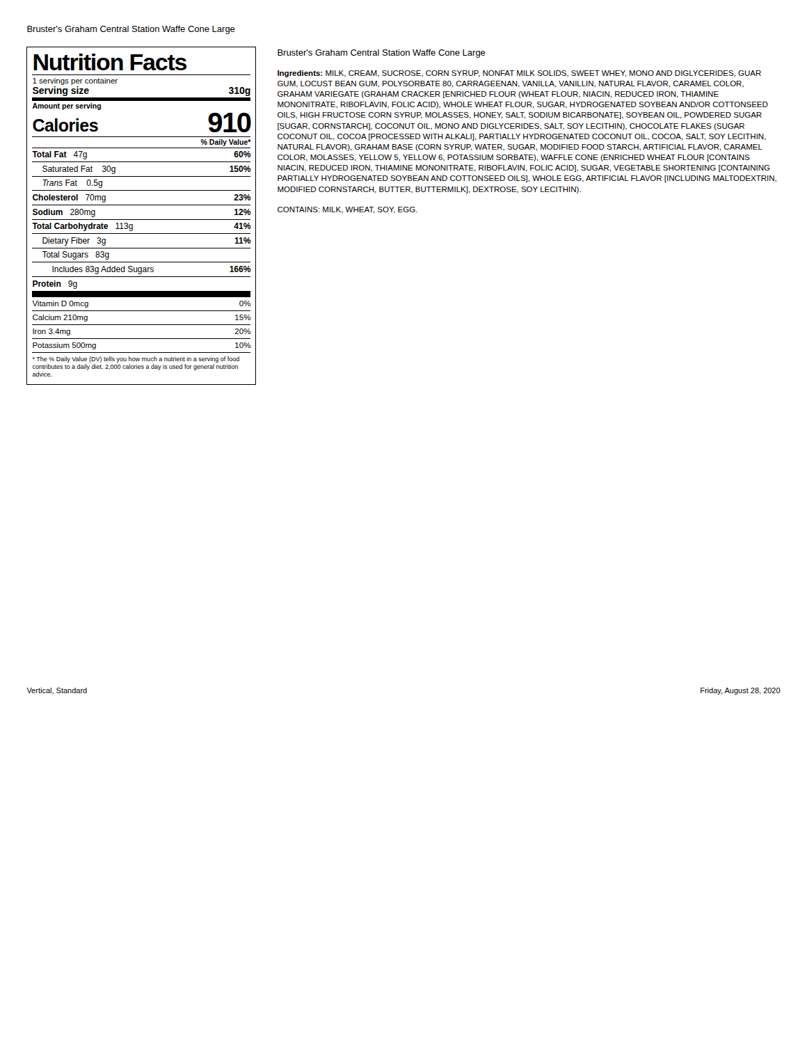Bruster's Graham Central Station Waffe Cone Large
Nutrition Facts
1 servings per container
Serving size 310g
Amount per serving
Calories 910
% Daily Value*
Total Fat 47g 60%
Saturated Fat 30g 150%
Trans Fat 0.5g
Cholesterol 70mg 23%
Sodium 280mg 12%
Total Carbohydrate 113g 41%
Dietary Fiber 3g 11%
Total Sugars 83g
Includes 83g Added Sugars 166%
Protein 9g
Vitamin D 0mcg 0%
Calcium 210mg 15%
Iron 3.4mg 20%
Potassium 500mg 10%
* The % Daily Value (DV) tells you how much a nutrient in a serving of food contributes to a daily diet. 2,000 calories a day is used for general nutrition advice.
Bruster's Graham Central Station Waffe Cone Large
Ingredients: MILK, CREAM, SUCROSE, CORN SYRUP, NONFAT MILK SOLIDS, SWEET WHEY, MONO AND DIGLYCERIDES, GUAR GUM, LOCUST BEAN GUM, POLYSORBATE 80, CARRAGEENAN, VANILLA, VANILLIN, NATURAL FLAVOR, CARAMEL COLOR, GRAHAM VARIEGATE (GRAHAM CRACKER [ENRICHED FLOUR (WHEAT FLOUR, NIACIN, REDUCED IRON, THIAMINE MONONITRATE, RIBOFLAVIN, FOLIC ACID), WHOLE WHEAT FLOUR, SUGAR, HYDROGENATED SOYBEAN AND/OR COTTONSEED OILS, HIGH FRUCTOSE CORN SYRUP, MOLASSES, HONEY, SALT, SODIUM BICARBONATE], SOYBEAN OIL, POWDERED SUGAR [SUGAR, CORNSTARCH], COCONUT OIL, MONO AND DIGLYCERIDES, SALT, SOY LECITHIN), CHOCOLATE FLAKES (SUGAR COCONUT OIL, COCOA [PROCESSED WITH ALKALI], PARTIALLY HYDROGENATED COCONUT OIL, COCOA, SALT, SOY LECITHIN, NATURAL FLAVOR), GRAHAM BASE (CORN SYRUP, WATER, SUGAR, MODIFIED FOOD STARCH, ARTIFICIAL FLAVOR, CARAMEL COLOR, MOLASSES, YELLOW 5, YELLOW 6, POTASSIUM SORBATE), WAFFLE CONE (ENRICHED WHEAT FLOUR [CONTAINS NIACIN, REDUCED IRON, THIAMINE MONONITRATE, RIBOFLAVIN, FOLIC ACID], SUGAR, VEGETABLE SHORTENING [CONTAINING PARTIALLY HYDROGENATED SOYBEAN AND COTTONSEED OILS], WHOLE EGG, ARTIFICIAL FLAVOR [INCLUDING MALTODEXTRIN, MODIFIED CORNSTARCH, BUTTER, BUTTERMILK], DEXTROSE, SOY LECITHIN).
CONTAINS: MILK, WHEAT, SOY, EGG.
Vertical, Standard Friday, August 28, 2020